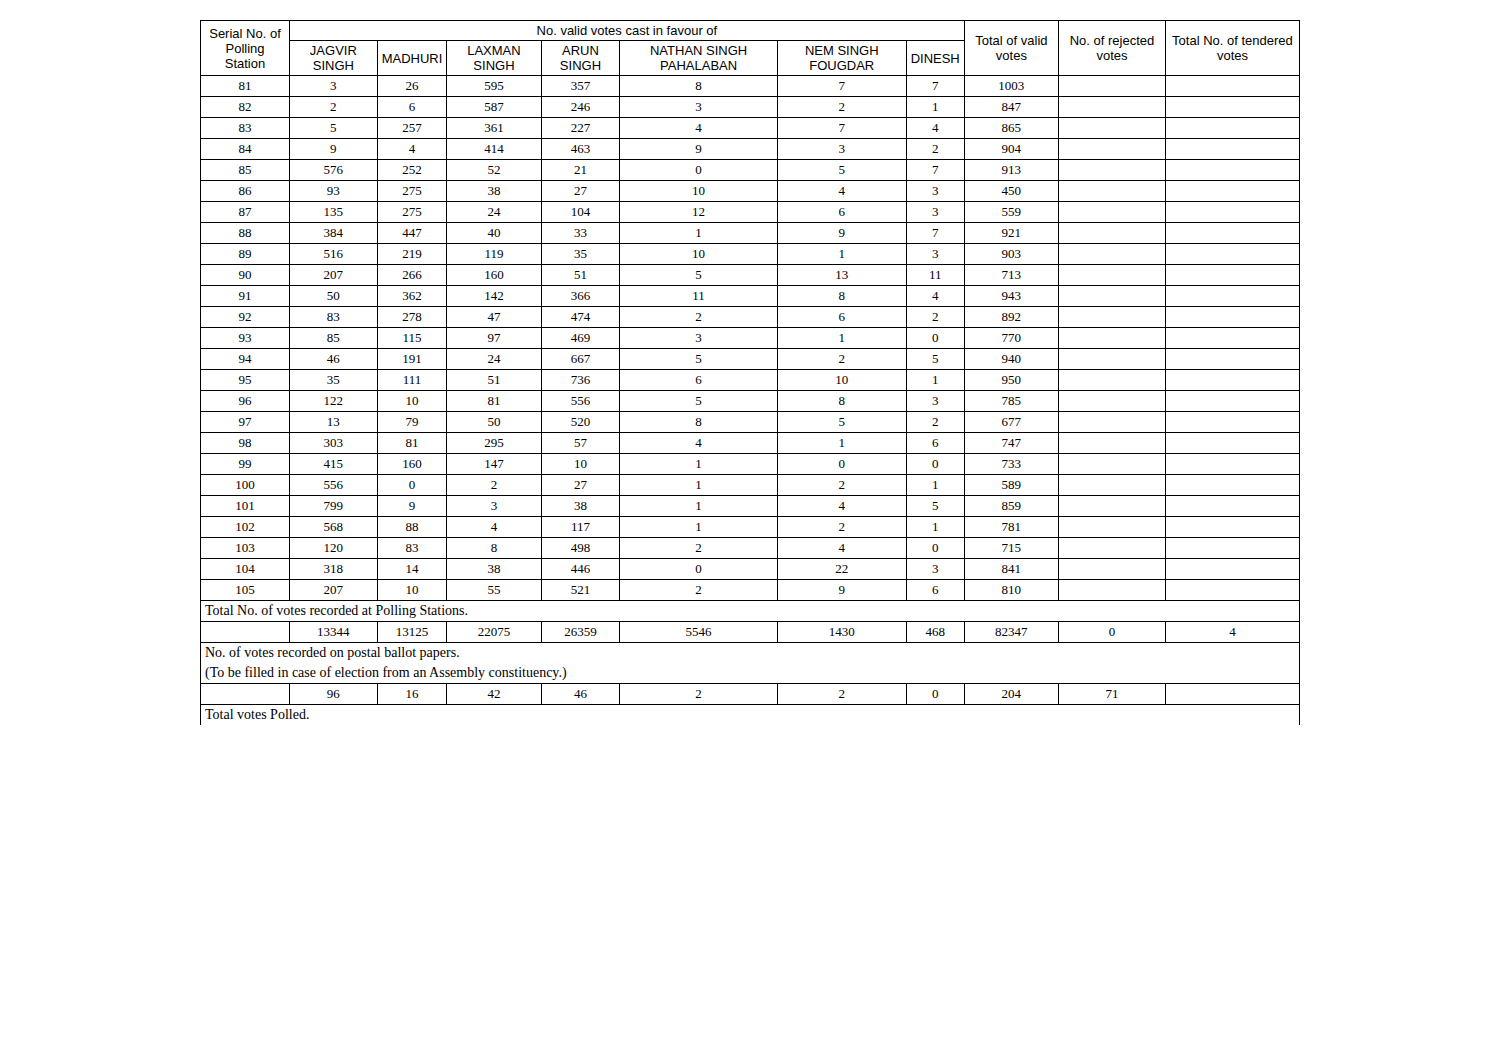| Serial No. of Polling Station | No. valid votes cast in favour of | Total of valid votes | No. of rejected votes | Total No. of tendered votes |
| --- | --- | --- | --- | --- |
| JAGVIR SINGH | MADHURI | LAXMAN SINGH | ARUN SINGH | NATHAN SINGH PAHALABAN | NEM SINGH FOUGDAR | DINESH |
| 81 | 3 | 26 | 595 | 357 | 8 | 7 | 7 | 1003 | | |
| 82 | 2 | 6 | 587 | 246 | 3 | 2 | 1 | 847 | | |
| 83 | 5 | 257 | 361 | 227 | 4 | 7 | 4 | 865 | | |
| 84 | 9 | 4 | 414 | 463 | 9 | 3 | 2 | 904 | | |
| 85 | 576 | 252 | 52 | 21 | 0 | 5 | 7 | 913 | | |
| 86 | 93 | 275 | 38 | 27 | 10 | 4 | 3 | 450 | | |
| 87 | 135 | 275 | 24 | 104 | 12 | 6 | 3 | 559 | | |
| 88 | 384 | 447 | 40 | 33 | 1 | 9 | 7 | 921 | | |
| 89 | 516 | 219 | 119 | 35 | 10 | 1 | 3 | 903 | | |
| 90 | 207 | 266 | 160 | 51 | 5 | 13 | 11 | 713 | | |
| 91 | 50 | 362 | 142 | 366 | 11 | 8 | 4 | 943 | | |
| 92 | 83 | 278 | 47 | 474 | 2 | 6 | 2 | 892 | | |
| 93 | 85 | 115 | 97 | 469 | 3 | 1 | 0 | 770 | | |
| 94 | 46 | 191 | 24 | 667 | 5 | 2 | 5 | 940 | | |
| 95 | 35 | 111 | 51 | 736 | 6 | 10 | 1 | 950 | | |
| 96 | 122 | 10 | 81 | 556 | 5 | 8 | 3 | 785 | | |
| 97 | 13 | 79 | 50 | 520 | 8 | 5 | 2 | 677 | | |
| 98 | 303 | 81 | 295 | 57 | 4 | 1 | 6 | 747 | | |
| 99 | 415 | 160 | 147 | 10 | 1 | 0 | 0 | 733 | | |
| 100 | 556 | 0 | 2 | 27 | 1 | 2 | 1 | 589 | | |
| 101 | 799 | 9 | 3 | 38 | 1 | 4 | 5 | 859 | | |
| 102 | 568 | 88 | 4 | 117 | 1 | 2 | 1 | 781 | | |
| 103 | 120 | 83 | 8 | 498 | 2 | 4 | 0 | 715 | | |
| 104 | 318 | 14 | 38 | 446 | 0 | 22 | 3 | 841 | | |
| 105 | 207 | 10 | 55 | 521 | 2 | 9 | 6 | 810 | | |
| Total No. of votes recorded at Polling Stations. |
| | 13344 | 13125 | 22075 | 26359 | 5546 | 1430 | 468 | 82347 | 0 | 4 |
| No. of votes recorded on postal ballot papers. |
| (To be filled in case of election from an Assembly constituency.) |
| | 96 | 16 | 42 | 46 | 2 | 2 | 0 | 204 | 71 | |
| Total votes Polled. |